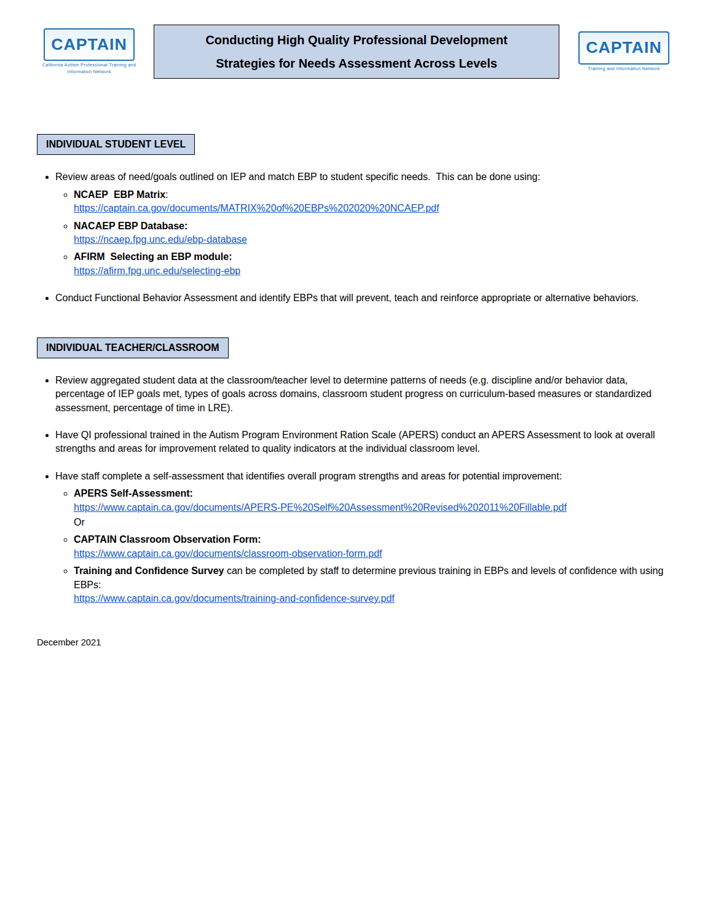CAPTAIN
California Autism Professional Training and Information Network
Conducting High Quality Professional Development
Strategies for Needs Assessment Across Levels
CAPTAIN
Training and Information Network
INDIVIDUAL STUDENT LEVEL
Review areas of need/goals outlined on IEP and match EBP to student specific needs. This can be done using:
NCAEP EBP Matrix:
https://captain.ca.gov/documents/MATRIX%20of%20EBPs%202020%20NCAEP.pdf
NACAEP EBP Database:
https://ncaep.fpg.unc.edu/ebp-database
AFIRM Selecting an EBP module:
https://afirm.fpg.unc.edu/selecting-ebp
Conduct Functional Behavior Assessment and identify EBPs that will prevent, teach and reinforce appropriate or alternative behaviors.
INDIVIDUAL TEACHER/CLASSROOM
Review aggregated student data at the classroom/teacher level to determine patterns of needs (e.g. discipline and/or behavior data, percentage of IEP goals met, types of goals across domains, classroom student progress on curriculum-based measures or standardized assessment, percentage of time in LRE).
Have QI professional trained in the Autism Program Environment Ration Scale (APERS) conduct an APERS Assessment to look at overall strengths and areas for improvement related to quality indicators at the individual classroom level.
Have staff complete a self-assessment that identifies overall program strengths and areas for potential improvement:
APERS Self-Assessment:
https://www.captain.ca.gov/documents/APERS-PE%20Self%20Assessment%20Revised%202011%20Fillable.pdf
Or
CAPTAIN Classroom Observation Form:
https://www.captain.ca.gov/documents/classroom-observation-form.pdf
Training and Confidence Survey can be completed by staff to determine previous training in EBPs and levels of confidence with using EBPs:
https://www.captain.ca.gov/documents/training-and-confidence-survey.pdf
December 2021